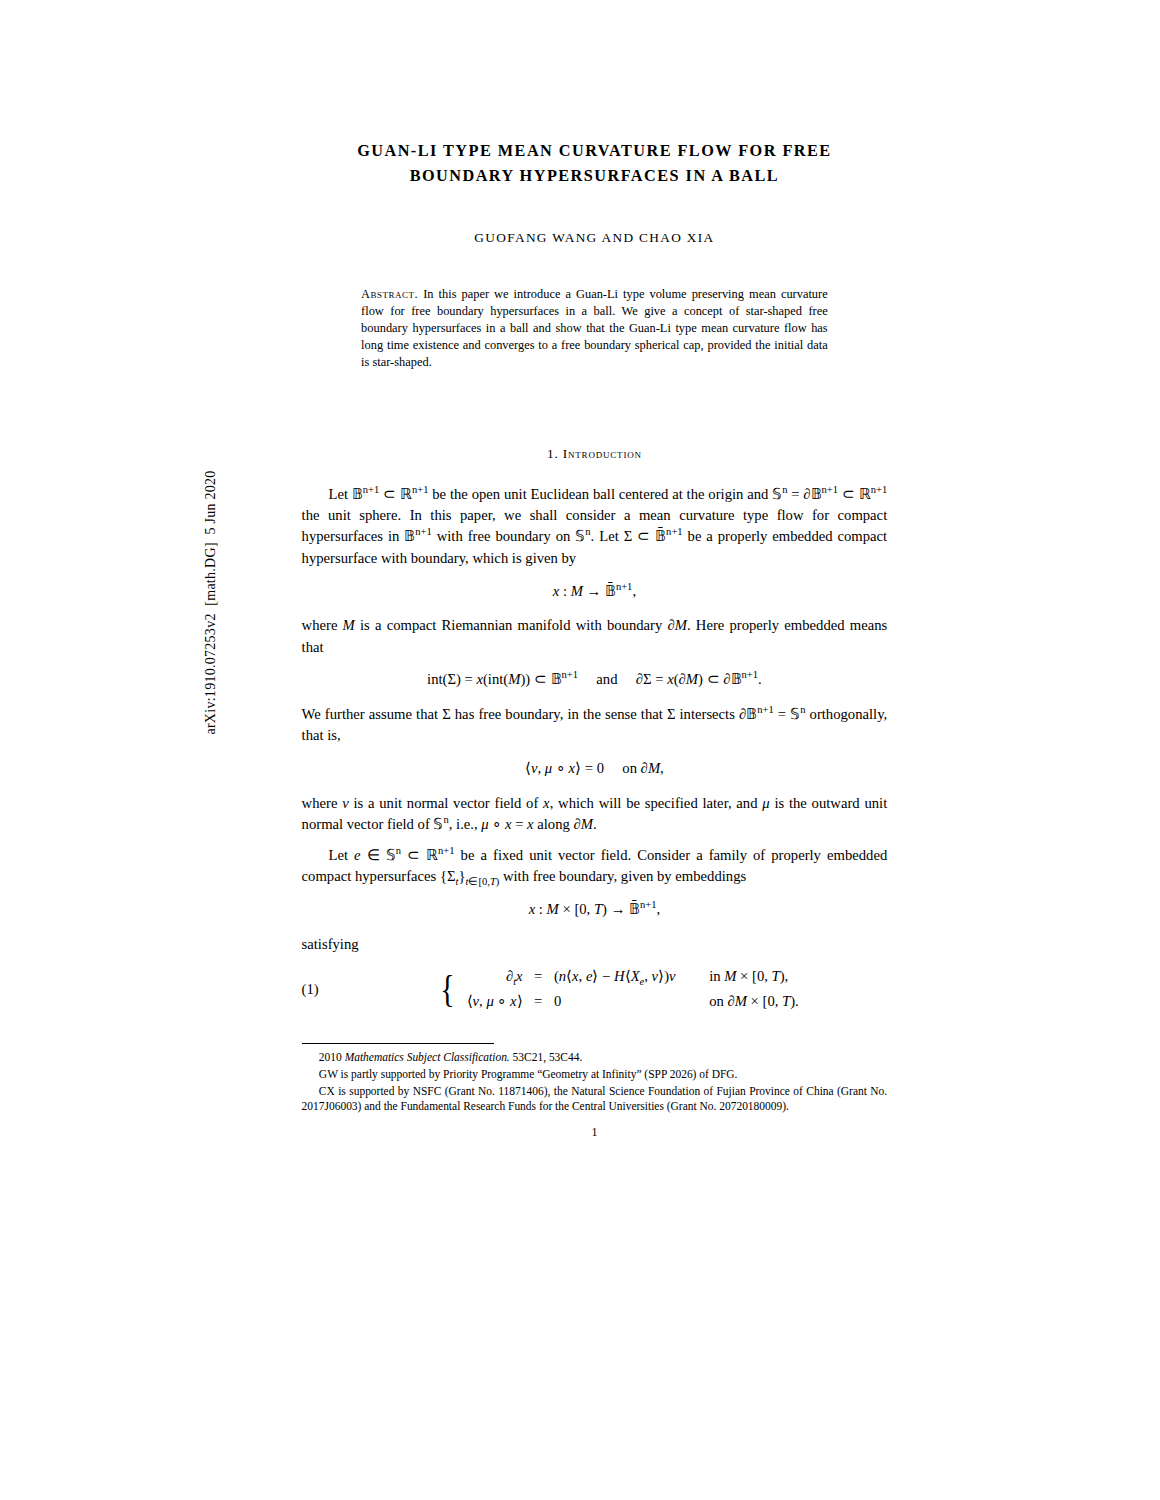arXiv:1910.07253v2 [math.DG] 5 Jun 2020
Guan-Li type mean curvature flow for free
boundary hypersurfaces in a ball
Guofang Wang and Chao Xia
Abstract. In this paper we introduce a Guan-Li type volume preserving mean curvature flow for free boundary hypersurfaces in a ball. We give a concept of star-shaped free boundary hypersurfaces in a ball and show that the Guan-Li type mean curvature flow has long time existence and converges to a free boundary spherical cap, provided the initial data is star-shaped.
1. Introduction
Let 𝔹n+1 ⊂ ℝn+1 be the open unit Euclidean ball centered at the origin and 𝕊n = ∂𝔹n+1 ⊂ ℝn+1 the unit sphere. In this paper, we shall consider a mean curvature type flow for compact hypersurfaces in 𝔹n+1 with free boundary on 𝕊n. Let Σ ⊂ 𝔹̄n+1 be a properly embedded compact hypersurface with boundary, which is given by
x : M → 𝔹̄n+1,
where M is a compact Riemannian manifold with boundary ∂M. Here properly embedded means that
int(Σ) = x(int(M)) ⊂ 𝔹n+1 and ∂Σ = x(∂M) ⊂ ∂𝔹n+1.
We further assume that Σ has free boundary, in the sense that Σ intersects ∂𝔹n+1 = 𝕊n orthogonally, that is,
⟨ν, μ ∘ x⟩ = 0 on ∂M,
where ν is a unit normal vector field of x, which will be specified later, and μ is the outward unit normal vector field of 𝕊n, i.e., μ ∘ x = x along ∂M.
Let e ∈ 𝕊n ⊂ ℝn+1 be a fixed unit vector field. Consider a family of properly embedded compact hypersurfaces {Σt}t∈[0,T) with free boundary, given by embeddings
x : M × [0, T) → 𝔹̄n+1,
satisfying
(1)
{
| ∂ t x | = | ( n ⟨ x , e ⟩ − H ⟨ X e , ν ⟩) ν | in M × [0, T ), |
| ⟨ ν , μ ∘ x ⟩ | = | 0 | on ∂ M × [0, T ). |
2010 Mathematics Subject Classification. 53C21, 53C44.
GW is partly supported by Priority Programme “Geometry at Infinity” (SPP 2026) of DFG.
CX is supported by NSFC (Grant No. 11871406), the Natural Science Foundation of Fujian Province of China (Grant No. 2017J06003) and the Fundamental Research Funds for the Central Universities (Grant No. 20720180009).
1